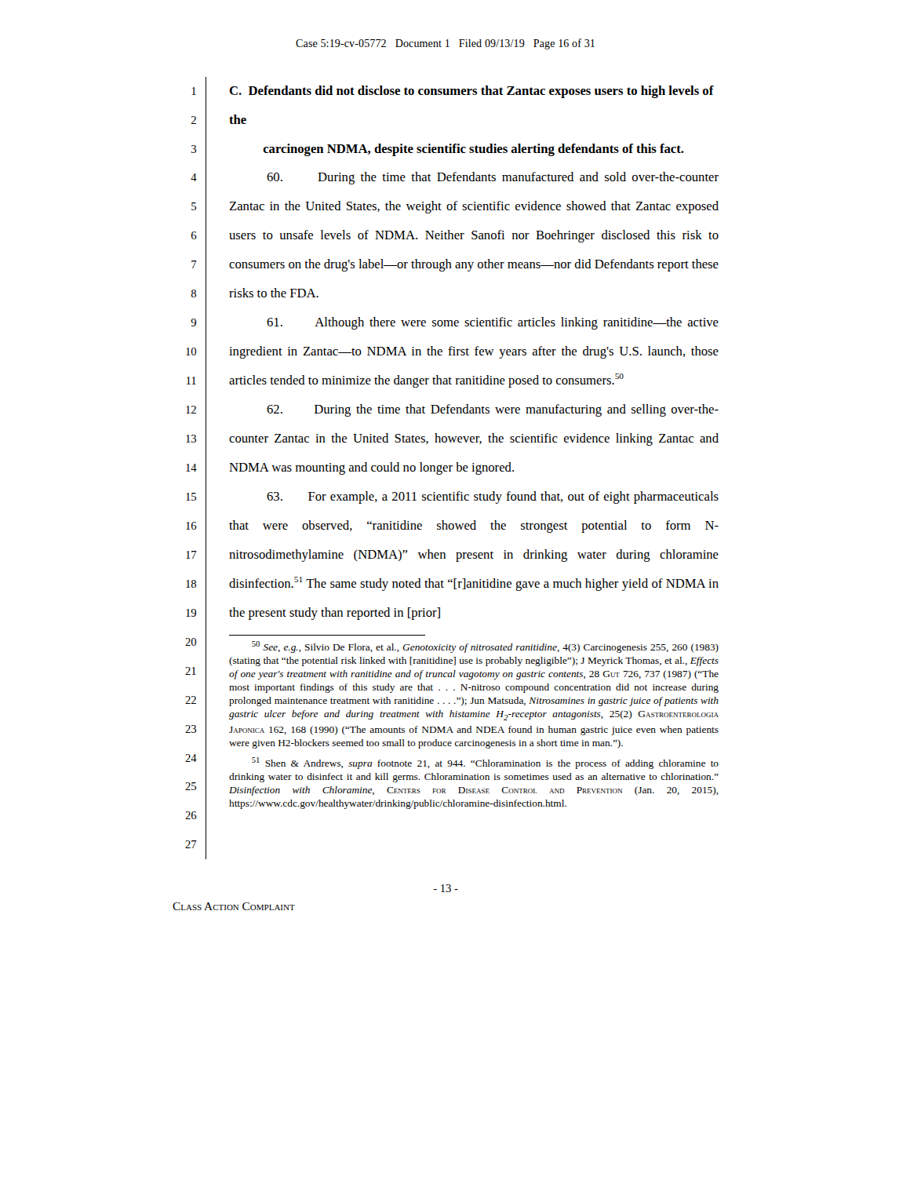Case 5:19-cv-05772 Document 1 Filed 09/13/19 Page 16 of 31
1
2
3
4
5
6
7
8
9
10
11
12
13
14
15
16
17
18
19
20
21
22
23
24
25
26
27
C. Defendants did not disclose to consumers that Zantac exposes users to high levels of the carcinogen NDMA, despite scientific studies alerting defendants of this fact.
60. During the time that Defendants manufactured and sold over-the-counter Zantac in the United States, the weight of scientific evidence showed that Zantac exposed users to unsafe levels of NDMA. Neither Sanofi nor Boehringer disclosed this risk to consumers on the drug's label—or through any other means—nor did Defendants report these risks to the FDA.
61. Although there were some scientific articles linking ranitidine—the active ingredient in Zantac—to NDMA in the first few years after the drug's U.S. launch, those articles tended to minimize the danger that ranitidine posed to consumers.50
62. During the time that Defendants were manufacturing and selling over-the-counter Zantac in the United States, however, the scientific evidence linking Zantac and NDMA was mounting and could no longer be ignored.
63. For example, a 2011 scientific study found that, out of eight pharmaceuticals that were observed, “ranitidine showed the strongest potential to form N-nitrosodimethylamine (NDMA)” when present in drinking water during chloramine disinfection.51 The same study noted that “[r]anitidine gave a much higher yield of NDMA in the present study than reported in [prior]
50 See, e.g., Silvio De Flora, et al., Genotoxicity of nitrosated ranitidine, 4(3) Carcinogenesis 255, 260 (1983) (stating that “the potential risk linked with [ranitidine] use is probably negligible”); J Meyrick Thomas, et al., Effects of one year's treatment with ranitidine and of truncal vagotomy on gastric contents, 28 Gut 726, 737 (1987) (“The most important findings of this study are that . . . N-nitroso compound concentration did not increase during prolonged maintenance treatment with ranitidine . . . .”); Jun Matsuda, Nitrosamines in gastric juice of patients with gastric ulcer before and during treatment with histamine H2-receptor antagonists, 25(2) Gastroenterologia Japonica 162, 168 (1990) (“The amounts of NDMA and NDEA found in human gastric juice even when patients were given H2-blockers seemed too small to produce carcinogenesis in a short time in man.”).
51 Shen & Andrews, supra footnote 21, at 944. “Chloramination is the process of adding chloramine to drinking water to disinfect it and kill germs. Chloramination is sometimes used as an alternative to chlorination.” Disinfection with Chloramine, Centers for Disease Control and Prevention (Jan. 20, 2015), https://www.cdc.gov/healthywater/drinking/public/chloramine-disinfection.html.
- 13 -
Class Action Complaint